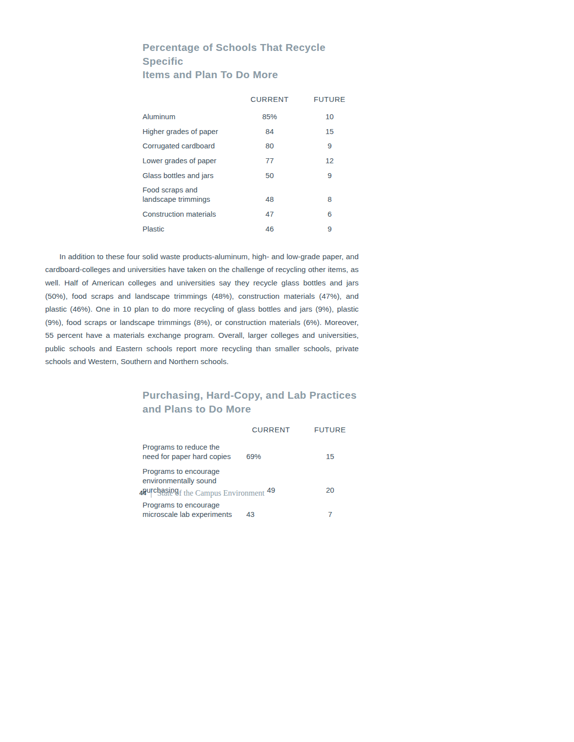Percentage of Schools That Recycle Specific
Items and Plan To Do More
| | CURRENT | FUTURE |
| --- | --- | --- |
| Aluminum | 85% | 10 |
| Higher grades of paper | 84 | 15 |
| Corrugated cardboard | 80 | 9 |
| Lower grades of paper | 77 | 12 |
| Glass bottles and jars | 50 | 9 |
| Food scraps and landscape trimmings | 48 | 8 |
| Construction materials | 47 | 6 |
| Plastic | 46 | 9 |
In addition to these four solid waste products-aluminum, high- and low-grade paper, and cardboard-colleges and universities have taken on the challenge of recycling other items, as well. Half of American colleges and universities say they recycle glass bottles and jars (50%), food scraps and landscape trimmings (48%), construction materials (47%), and plastic (46%). One in 10 plan to do more recycling of glass bottles and jars (9%), plastic (9%), food scraps or landscape trimmings (8%), or construction materials (6%). Moreover, 55 percent have a materials exchange program. Overall, larger colleges and universities, public schools and Eastern schools report more recycling than smaller schools, private schools and Western, Southern and Northern schools.
Purchasing, Hard-Copy, and Lab Practices
and Plans to Do More
| | CURRENT | FUTURE |
| --- | --- | --- |
| Programs to reduce the need for paper hard copies | 69% | 15 |
| Programs to encourage environmentally sound purchasing | 49 | 20 |
| Programs to encourage microscale lab experiments | 43 | 7 |
44 State of the Campus Environment